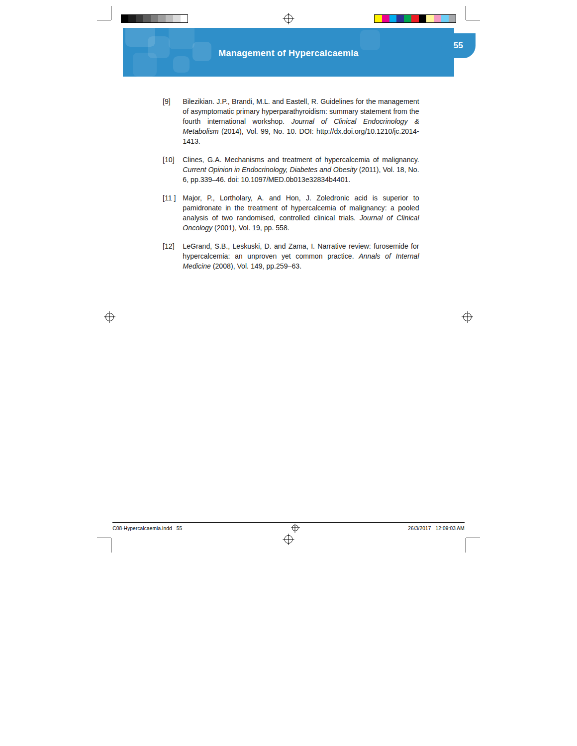Management of Hypercalcaemia
55
[9]
Bilezikian. J.P., Brandi, M.L. and Eastell, R. Guidelines for the management of asymptomatic primary hyperparathyroidism: summary statement from the fourth international workshop. Journal of Clinical Endocrinology & Metabolism (2014), Vol. 99, No. 10. DOI: http://dx.doi.org/10.1210/jc.2014-1413.
[10]
Clines, G.A. Mechanisms and treatment of hypercalcemia of malignancy. Current Opinion in Endocrinology, Diabetes and Obesity (2011), Vol. 18, No. 6, pp.339–46. doi: 10.1097/MED.0b013e32834b4401.
[11 ]
Major, P., Lortholary, A. and Hon, J. Zoledronic acid is superior to pamidronate in the treatment of hypercalcemia of malignancy: a pooled analysis of two randomised, controlled clinical trials. Journal of Clinical Oncology (2001), Vol. 19, pp. 558.
[12]
LeGrand, S.B., Leskuski, D. and Zama, I. Narrative review: furosemide for hypercalcemia: an unproven yet common practice. Annals of Internal Medicine (2008), Vol. 149, pp.259–63.
C08-Hypercalcaemia.indd 55
26/3/2017 12:09:03 AM